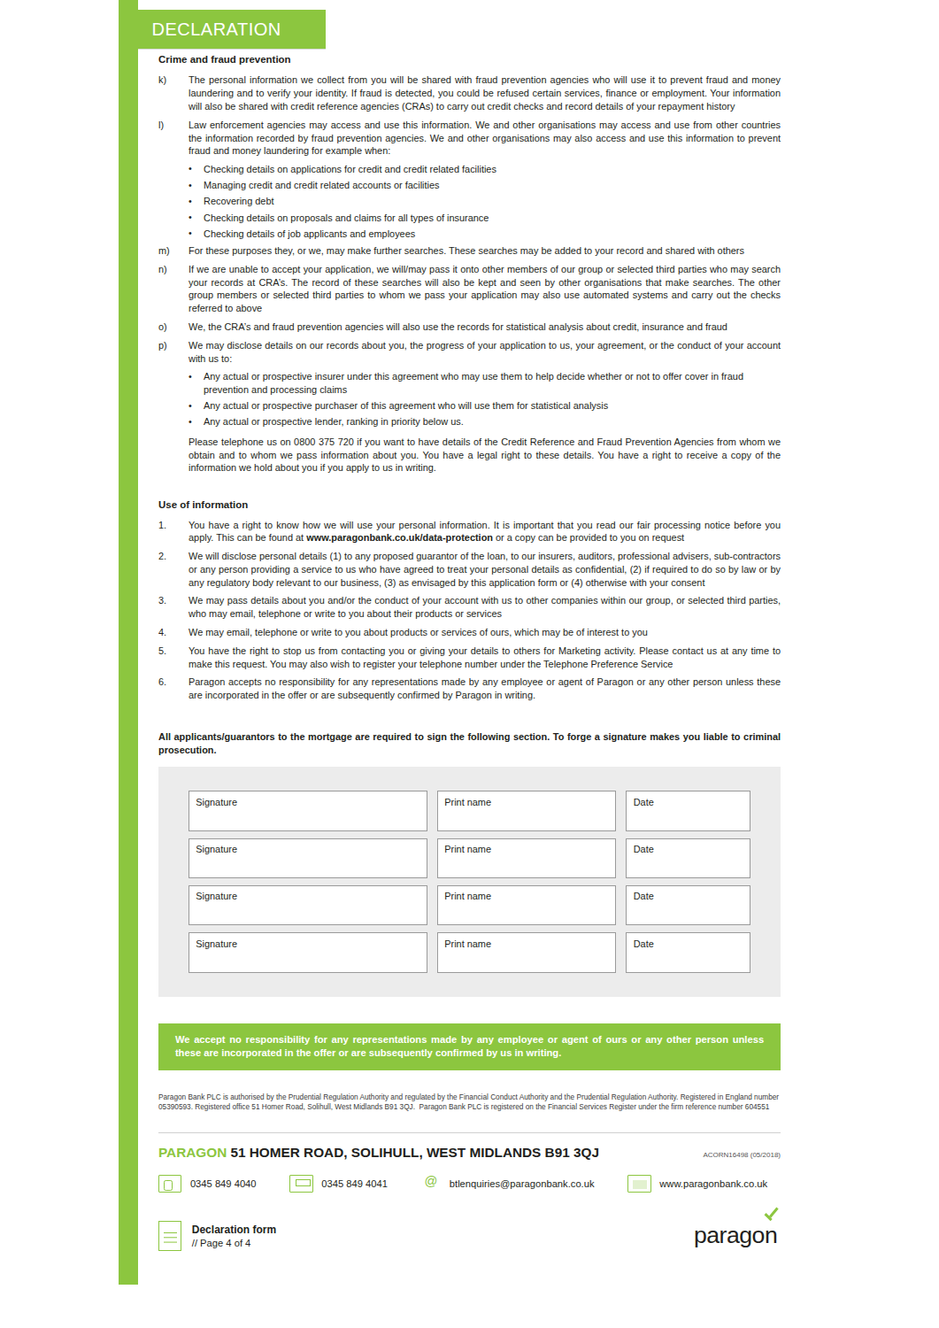DECLARATION
Crime and fraud prevention
k) The personal information we collect from you will be shared with fraud prevention agencies who will use it to prevent fraud and money laundering and to verify your identity. If fraud is detected, you could be refused certain services, finance or employment. Your information will also be shared with credit reference agencies (CRAs) to carry out credit checks and record details of your repayment history
l) Law enforcement agencies may access and use this information. We and other organisations may access and use from other countries the information recorded by fraud prevention agencies. We and other organisations may also access and use this information to prevent fraud and money laundering for example when:
Checking details on applications for credit and credit related facilities
Managing credit and credit related accounts or facilities
Recovering debt
Checking details on proposals and claims for all types of insurance
Checking details of job applicants and employees
m) For these purposes they, or we, may make further searches. These searches may be added to your record and shared with others
n) If we are unable to accept your application, we will/may pass it onto other members of our group or selected third parties who may search your records at CRA’s. The record of these searches will also be kept and seen by other organisations that make searches. The other group members or selected third parties to whom we pass your application may also use automated systems and carry out the checks referred to above
o) We, the CRA’s and fraud prevention agencies will also use the records for statistical analysis about credit, insurance and fraud
p) We may disclose details on our records about you, the progress of your application to us, your agreement, or the conduct of your account with us to:
Any actual or prospective insurer under this agreement who may use them to help decide whether or not to offer cover in fraud prevention and processing claims
Any actual or prospective purchaser of this agreement who will use them for statistical analysis
Any actual or prospective lender, ranking in priority below us.
Please telephone us on 0800 375 720 if you want to have details of the Credit Reference and Fraud Prevention Agencies from whom we obtain and to whom we pass information about you. You have a legal right to these details. You have a right to receive a copy of the information we hold about you if you apply to us in writing.
Use of information
1. You have a right to know how we will use your personal information. It is important that you read our fair processing notice before you apply. This can be found at www.paragonbank.co.uk/data-protection or a copy can be provided to you on request
2. We will disclose personal details (1) to any proposed guarantor of the loan, to our insurers, auditors, professional advisers, sub-contractors or any person providing a service to us who have agreed to treat your personal details as confidential, (2) if required to do so by law or by any regulatory body relevant to our business, (3) as envisaged by this application form or (4) otherwise with your consent
3. We may pass details about you and/or the conduct of your account with us to other companies within our group, or selected third parties, who may email, telephone or write to you about their products or services
4. We may email, telephone or write to you about products or services of ours, which may be of interest to you
5. You have the right to stop us from contacting you or giving your details to others for Marketing activity. Please contact us at any time to make this request. You may also wish to register your telephone number under the Telephone Preference Service
6. Paragon accepts no responsibility for any representations made by any employee or agent of Paragon or any other person unless these are incorporated in the offer or are subsequently confirmed by Paragon in writing.
All applicants/guarantors to the mortgage are required to sign the following section. To forge a signature makes you liable to criminal prosecution.
| Signature | Print name | Date |
| Signature | Print name | Date |
| Signature | Print name | Date |
| Signature | Print name | Date |
We accept no responsibility for any representations made by any employee or agent of ours or any other person unless these are incorporated in the offer or are subsequently confirmed by us in writing.
Paragon Bank PLC is authorised by the Prudential Regulation Authority and regulated by the Financial Conduct Authority and the Prudential Regulation Authority. Registered in England number 05390593. Registered office 51 Homer Road, Solihull, West Midlands B91 3QJ. Paragon Bank PLC is registered on the Financial Services Register under the firm reference number 604551
PARAGON 51 HOMER ROAD, SOLIHULL, WEST MIDLANDS B91 3QJ
ACORN16498 (05/2018)
0345 849 4040
0345 849 4041
@btlenquiries@paragonbank.co.uk
www.paragonbank.co.uk
Declaration form
// Page 4 of 4
paragon